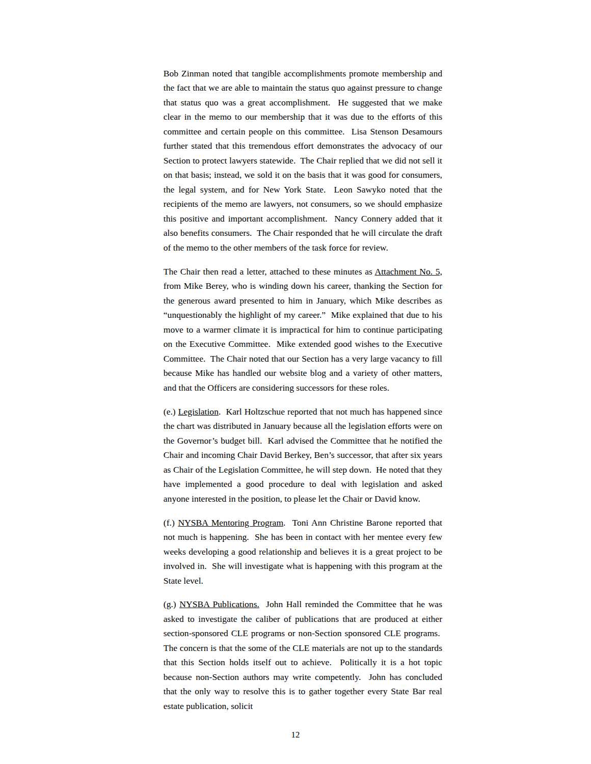Bob Zinman noted that tangible accomplishments promote membership and the fact that we are able to maintain the status quo against pressure to change that status quo was a great accomplishment. He suggested that we make clear in the memo to our membership that it was due to the efforts of this committee and certain people on this committee. Lisa Stenson Desamours further stated that this tremendous effort demonstrates the advocacy of our Section to protect lawyers statewide. The Chair replied that we did not sell it on that basis; instead, we sold it on the basis that it was good for consumers, the legal system, and for New York State. Leon Sawyko noted that the recipients of the memo are lawyers, not consumers, so we should emphasize this positive and important accomplishment. Nancy Connery added that it also benefits consumers. The Chair responded that he will circulate the draft of the memo to the other members of the task force for review.
The Chair then read a letter, attached to these minutes as Attachment No. 5, from Mike Berey, who is winding down his career, thanking the Section for the generous award presented to him in January, which Mike describes as “unquestionably the highlight of my career.” Mike explained that due to his move to a warmer climate it is impractical for him to continue participating on the Executive Committee. Mike extended good wishes to the Executive Committee. The Chair noted that our Section has a very large vacancy to fill because Mike has handled our website blog and a variety of other matters, and that the Officers are considering successors for these roles.
(e.) Legislation. Karl Holtzschue reported that not much has happened since the chart was distributed in January because all the legislation efforts were on the Governor’s budget bill. Karl advised the Committee that he notified the Chair and incoming Chair David Berkey, Ben’s successor, that after six years as Chair of the Legislation Committee, he will step down. He noted that they have implemented a good procedure to deal with legislation and asked anyone interested in the position, to please let the Chair or David know.
(f.) NYSBA Mentoring Program. Toni Ann Christine Barone reported that not much is happening. She has been in contact with her mentee every few weeks developing a good relationship and believes it is a great project to be involved in. She will investigate what is happening with this program at the State level.
(g.) NYSBA Publications. John Hall reminded the Committee that he was asked to investigate the caliber of publications that are produced at either section-sponsored CLE programs or non-Section sponsored CLE programs. The concern is that the some of the CLE materials are not up to the standards that this Section holds itself out to achieve. Politically it is a hot topic because non-Section authors may write competently. John has concluded that the only way to resolve this is to gather together every State Bar real estate publication, solicit
12